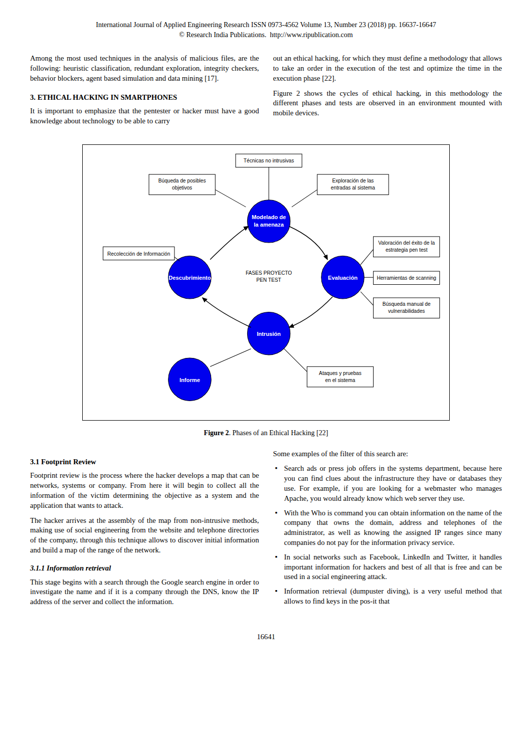International Journal of Applied Engineering Research ISSN 0973-4562 Volume 13, Number 23 (2018) pp. 16637-16647
© Research India Publications. http://www.ripublication.com
Among the most used techniques in the analysis of malicious files, are the following: heuristic classification, redundant exploration, integrity checkers, behavior blockers, agent based simulation and data mining [17].
3. ETHICAL HACKING IN SMARTPHONES
It is important to emphasize that the pentester or hacker must have a good knowledge about technology to be able to carry
out an ethical hacking, for which they must define a methodology that allows to take an order in the execution of the test and optimize the time in the execution phase [22].
Figure 2 shows the cycles of ethical hacking, in this methodology the different phases and tests are observed in an environment mounted with mobile devices.
Técnicas no intrusivas Búqueda de posibles objetivos Exploración de las entradas al sistema Modelado de la amenaza Recolección de Información Descubrimiento FASES PROYECTO PEN TEST Evaluación Valoración del éxito de la estrategia pen test Herramientas de scanning Búsqueda manual de vulnerabilidades Intrusión Informe Ataques y pruebas en el sistema
Figure 2. Phases of an Ethical Hacking [22]
3.1 Footprint Review
Footprint review is the process where the hacker develops a map that can be networks, systems or company. From here it will begin to collect all the information of the victim determining the objective as a system and the application that wants to attack.
The hacker arrives at the assembly of the map from non-intrusive methods, making use of social engineering from the website and telephone directories of the company, through this technique allows to discover initial information and build a map of the range of the network.
3.1.1 Information retrieval
This stage begins with a search through the Google search engine in order to investigate the name and if it is a company through the DNS, know the IP address of the server and collect the information.
Some examples of the filter of this search are:
Search ads or press job offers in the systems department, because here you can find clues about the infrastructure they have or databases they use. For example, if you are looking for a webmaster who manages Apache, you would already know which web server they use.
With the Who is command you can obtain information on the name of the company that owns the domain, address and telephones of the administrator, as well as knowing the assigned IP ranges since many companies do not pay for the information privacy service.
In social networks such as Facebook, LinkedIn and Twitter, it handles important information for hackers and best of all that is free and can be used in a social engineering attack.
Information retrieval (dumpuster diving), is a very useful method that allows to find keys in the pos-it that
16641